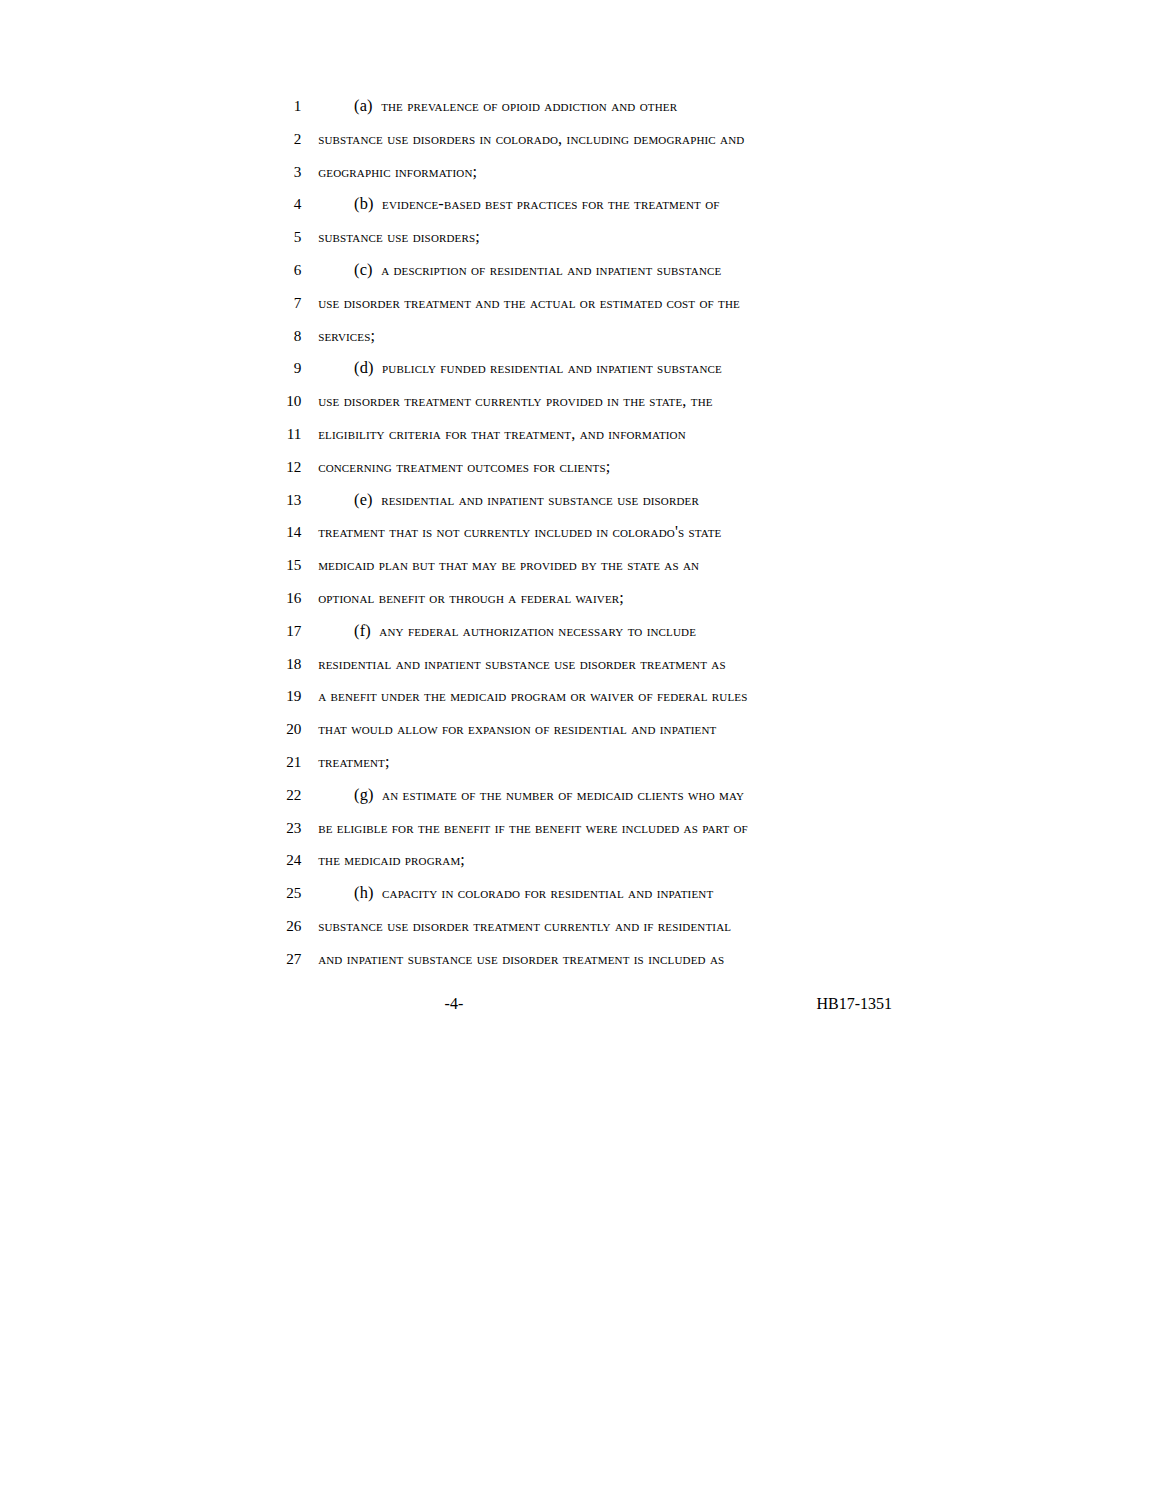1 (a) The prevalence of opioid addiction and other
2 substance use disorders in Colorado, including demographic and
3 geographic information;
4 (b) Evidence-based best practices for the treatment of
5 substance use disorders;
6 (c) A description of residential and inpatient substance
7 use disorder treatment and the actual or estimated cost of the
8 services;
9 (d) Publicly funded residential and inpatient substance
10 use disorder treatment currently provided in the state, the
11 eligibility criteria for that treatment, and information
12 concerning treatment outcomes for clients;
13 (e) Residential and inpatient substance use disorder
14 treatment that is not currently included in Colorado's state
15 medicaid plan but that may be provided by the state as an
16 optional benefit or through a federal waiver;
17 (f) Any federal authorization necessary to include
18 residential and inpatient substance use disorder treatment as
19 a benefit under the medicaid program or waiver of federal rules
20 that would allow for expansion of residential and inpatient
21 treatment;
22 (g) An estimate of the number of medicaid clients who may
23 be eligible for the benefit if the benefit were included as part of
24 the medicaid program;
25 (h) Capacity in Colorado for residential and inpatient
26 substance use disorder treatment currently and if residential
27 and inpatient substance use disorder treatment is included as
-4- HB17-1351